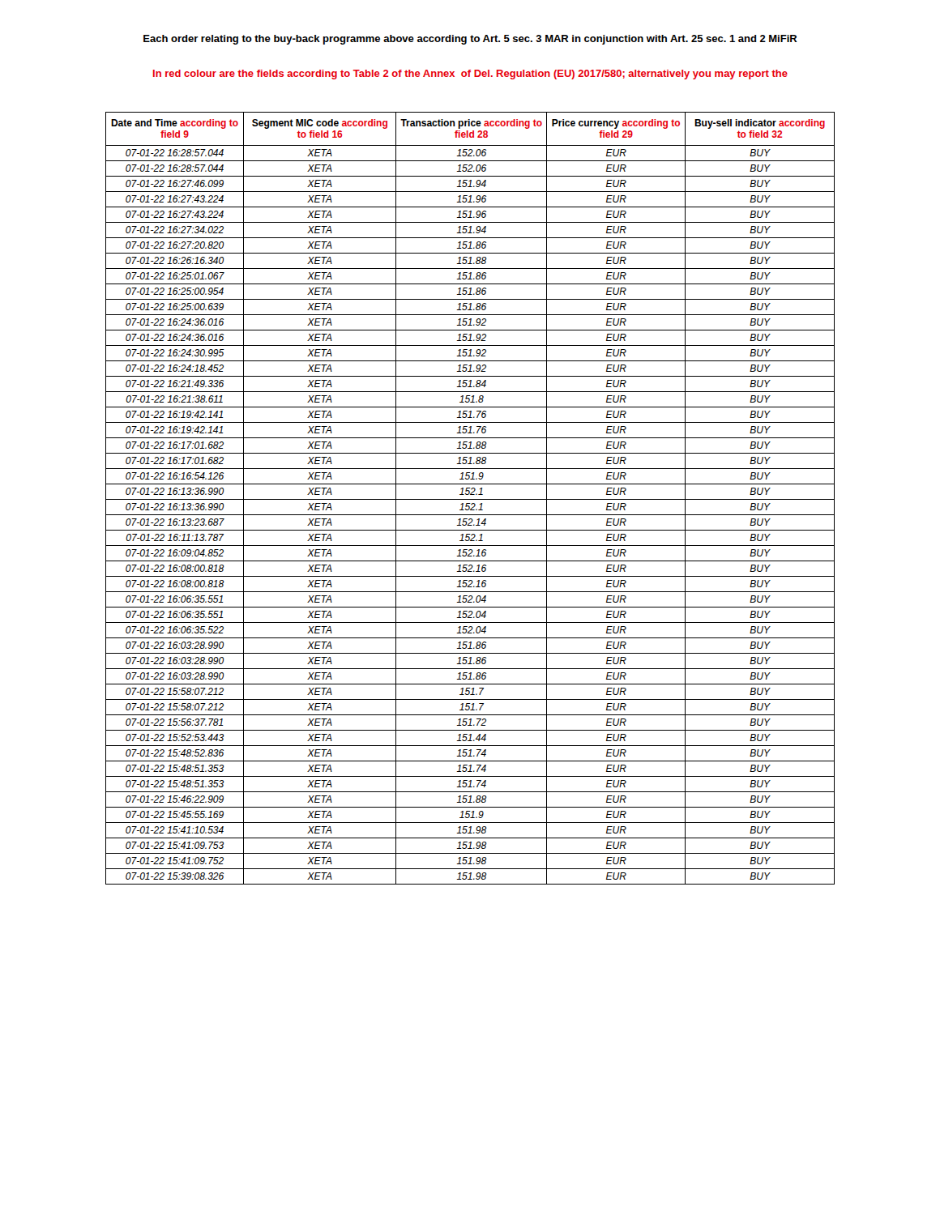Each order relating to the buy-back programme above according to Art. 5 sec. 3 MAR in conjunction with Art. 25 sec. 1 and 2 MiFiR
In red colour are the fields according to Table 2 of the Annex of Del. Regulation (EU) 2017/580; alternatively you may report the
| Date and Time according to field 9 | Segment MIC code according to field 16 | Transaction price according to field 28 | Price currency according to field 29 | Buy-sell indicator according to field 32 |
| --- | --- | --- | --- | --- |
| 07-01-22 16:28:57.044 | XETA | 152.06 | EUR | BUY |
| 07-01-22 16:28:57.044 | XETA | 152.06 | EUR | BUY |
| 07-01-22 16:27:46.099 | XETA | 151.94 | EUR | BUY |
| 07-01-22 16:27:43.224 | XETA | 151.96 | EUR | BUY |
| 07-01-22 16:27:43.224 | XETA | 151.96 | EUR | BUY |
| 07-01-22 16:27:34.022 | XETA | 151.94 | EUR | BUY |
| 07-01-22 16:27:20.820 | XETA | 151.86 | EUR | BUY |
| 07-01-22 16:26:16.340 | XETA | 151.88 | EUR | BUY |
| 07-01-22 16:25:01.067 | XETA | 151.86 | EUR | BUY |
| 07-01-22 16:25:00.954 | XETA | 151.86 | EUR | BUY |
| 07-01-22 16:25:00.639 | XETA | 151.86 | EUR | BUY |
| 07-01-22 16:24:36.016 | XETA | 151.92 | EUR | BUY |
| 07-01-22 16:24:36.016 | XETA | 151.92 | EUR | BUY |
| 07-01-22 16:24:30.995 | XETA | 151.92 | EUR | BUY |
| 07-01-22 16:24:18.452 | XETA | 151.92 | EUR | BUY |
| 07-01-22 16:21:49.336 | XETA | 151.84 | EUR | BUY |
| 07-01-22 16:21:38.611 | XETA | 151.8 | EUR | BUY |
| 07-01-22 16:19:42.141 | XETA | 151.76 | EUR | BUY |
| 07-01-22 16:19:42.141 | XETA | 151.76 | EUR | BUY |
| 07-01-22 16:17:01.682 | XETA | 151.88 | EUR | BUY |
| 07-01-22 16:17:01.682 | XETA | 151.88 | EUR | BUY |
| 07-01-22 16:16:54.126 | XETA | 151.9 | EUR | BUY |
| 07-01-22 16:13:36.990 | XETA | 152.1 | EUR | BUY |
| 07-01-22 16:13:36.990 | XETA | 152.1 | EUR | BUY |
| 07-01-22 16:13:23.687 | XETA | 152.14 | EUR | BUY |
| 07-01-22 16:11:13.787 | XETA | 152.1 | EUR | BUY |
| 07-01-22 16:09:04.852 | XETA | 152.16 | EUR | BUY |
| 07-01-22 16:08:00.818 | XETA | 152.16 | EUR | BUY |
| 07-01-22 16:08:00.818 | XETA | 152.16 | EUR | BUY |
| 07-01-22 16:06:35.551 | XETA | 152.04 | EUR | BUY |
| 07-01-22 16:06:35.551 | XETA | 152.04 | EUR | BUY |
| 07-01-22 16:06:35.522 | XETA | 152.04 | EUR | BUY |
| 07-01-22 16:03:28.990 | XETA | 151.86 | EUR | BUY |
| 07-01-22 16:03:28.990 | XETA | 151.86 | EUR | BUY |
| 07-01-22 16:03:28.990 | XETA | 151.86 | EUR | BUY |
| 07-01-22 15:58:07.212 | XETA | 151.7 | EUR | BUY |
| 07-01-22 15:58:07.212 | XETA | 151.7 | EUR | BUY |
| 07-01-22 15:56:37.781 | XETA | 151.72 | EUR | BUY |
| 07-01-22 15:52:53.443 | XETA | 151.44 | EUR | BUY |
| 07-01-22 15:48:52.836 | XETA | 151.74 | EUR | BUY |
| 07-01-22 15:48:51.353 | XETA | 151.74 | EUR | BUY |
| 07-01-22 15:48:51.353 | XETA | 151.74 | EUR | BUY |
| 07-01-22 15:46:22.909 | XETA | 151.88 | EUR | BUY |
| 07-01-22 15:45:55.169 | XETA | 151.9 | EUR | BUY |
| 07-01-22 15:41:10.534 | XETA | 151.98 | EUR | BUY |
| 07-01-22 15:41:09.753 | XETA | 151.98 | EUR | BUY |
| 07-01-22 15:41:09.752 | XETA | 151.98 | EUR | BUY |
| 07-01-22 15:39:08.326 | XETA | 151.98 | EUR | BUY |